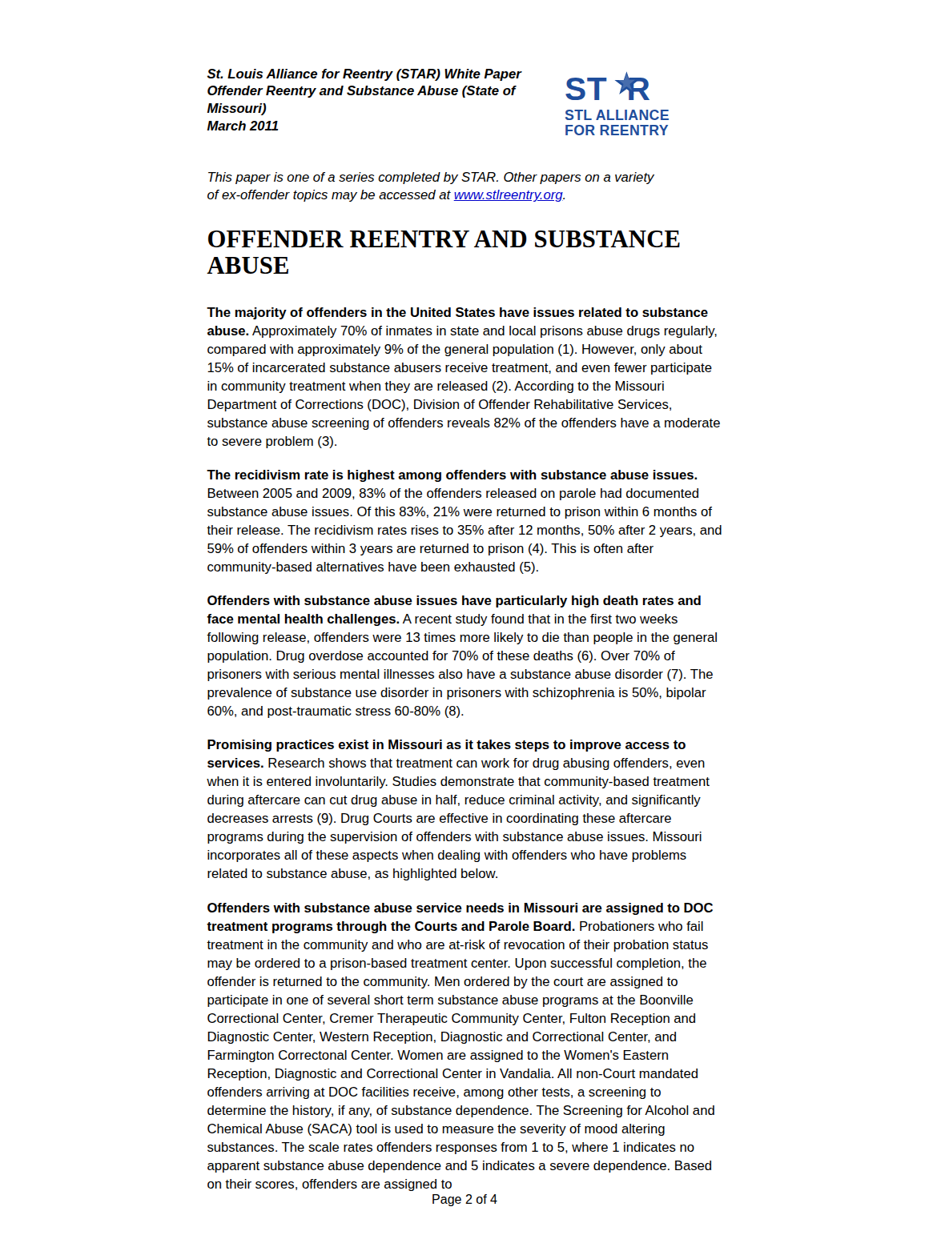St. Louis Alliance for Reentry (STAR) White Paper
Offender Reentry and Substance Abuse (State of Missouri)
March 2011
ST R STL ALLIANCE FOR REENTRY
This paper is one of a series completed by STAR. Other papers on a variety of ex-offender topics may be accessed at www.stlreentry.org.
OFFENDER REENTRY AND SUBSTANCE ABUSE
The majority of offenders in the United States have issues related to substance abuse. Approximately 70% of inmates in state and local prisons abuse drugs regularly, compared with approximately 9% of the general population (1). However, only about 15% of incarcerated substance abusers receive treatment, and even fewer participate in community treatment when they are released (2). According to the Missouri Department of Corrections (DOC), Division of Offender Rehabilitative Services, substance abuse screening of offenders reveals 82% of the offenders have a moderate to severe problem (3).
The recidivism rate is highest among offenders with substance abuse issues. Between 2005 and 2009, 83% of the offenders released on parole had documented substance abuse issues. Of this 83%, 21% were returned to prison within 6 months of their release. The recidivism rates rises to 35% after 12 months, 50% after 2 years, and 59% of offenders within 3 years are returned to prison (4). This is often after community-based alternatives have been exhausted (5).
Offenders with substance abuse issues have particularly high death rates and face mental health challenges. A recent study found that in the first two weeks following release, offenders were 13 times more likely to die than people in the general population. Drug overdose accounted for 70% of these deaths (6). Over 70% of prisoners with serious mental illnesses also have a substance abuse disorder (7). The prevalence of substance use disorder in prisoners with schizophrenia is 50%, bipolar 60%, and post-traumatic stress 60-80% (8).
Promising practices exist in Missouri as it takes steps to improve access to services. Research shows that treatment can work for drug abusing offenders, even when it is entered involuntarily. Studies demonstrate that community-based treatment during aftercare can cut drug abuse in half, reduce criminal activity, and significantly decreases arrests (9). Drug Courts are effective in coordinating these aftercare programs during the supervision of offenders with substance abuse issues. Missouri incorporates all of these aspects when dealing with offenders who have problems related to substance abuse, as highlighted below.
Offenders with substance abuse service needs in Missouri are assigned to DOC treatment programs through the Courts and Parole Board. Probationers who fail treatment in the community and who are at-risk of revocation of their probation status may be ordered to a prison-based treatment center. Upon successful completion, the offender is returned to the community. Men ordered by the court are assigned to participate in one of several short term substance abuse programs at the Boonville Correctional Center, Cremer Therapeutic Community Center, Fulton Reception and Diagnostic Center, Western Reception, Diagnostic and Correctional Center, and Farmington Correctonal Center. Women are assigned to the Women's Eastern Reception, Diagnostic and Correctional Center in Vandalia. All non-Court mandated offenders arriving at DOC facilities receive, among other tests, a screening to determine the history, if any, of substance dependence. The Screening for Alcohol and Chemical Abuse (SACA) tool is used to measure the severity of mood altering substances. The scale rates offenders responses from 1 to 5, where 1 indicates no apparent substance abuse dependence and 5 indicates a severe dependence. Based on their scores, offenders are assigned to
Page 2 of 4